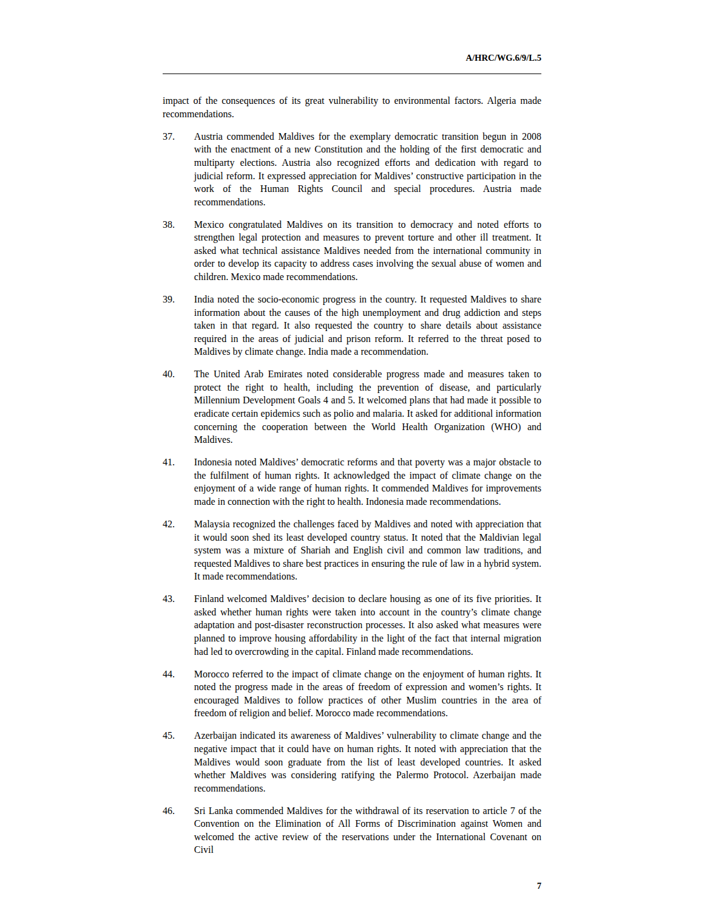A/HRC/WG.6/9/L.5
impact of the consequences of its great vulnerability to environmental factors. Algeria made recommendations.
37.
Austria commended Maldives for the exemplary democratic transition begun in 2008 with the enactment of a new Constitution and the holding of the first democratic and multiparty elections. Austria also recognized efforts and dedication with regard to judicial reform. It expressed appreciation for Maldives’ constructive participation in the work of the Human Rights Council and special procedures. Austria made recommendations.
38.
Mexico congratulated Maldives on its transition to democracy and noted efforts to strengthen legal protection and measures to prevent torture and other ill treatment. It asked what technical assistance Maldives needed from the international community in order to develop its capacity to address cases involving the sexual abuse of women and children. Mexico made recommendations.
39.
India noted the socio-economic progress in the country. It requested Maldives to share information about the causes of the high unemployment and drug addiction and steps taken in that regard. It also requested the country to share details about assistance required in the areas of judicial and prison reform. It referred to the threat posed to Maldives by climate change. India made a recommendation.
40.
The United Arab Emirates noted considerable progress made and measures taken to protect the right to health, including the prevention of disease, and particularly Millennium Development Goals 4 and 5. It welcomed plans that had made it possible to eradicate certain epidemics such as polio and malaria. It asked for additional information concerning the cooperation between the World Health Organization (WHO) and Maldives.
41.
Indonesia noted Maldives’ democratic reforms and that poverty was a major obstacle to the fulfilment of human rights. It acknowledged the impact of climate change on the enjoyment of a wide range of human rights. It commended Maldives for improvements made in connection with the right to health. Indonesia made recommendations.
42.
Malaysia recognized the challenges faced by Maldives and noted with appreciation that it would soon shed its least developed country status. It noted that the Maldivian legal system was a mixture of Shariah and English civil and common law traditions, and requested Maldives to share best practices in ensuring the rule of law in a hybrid system. It made recommendations.
43.
Finland welcomed Maldives’ decision to declare housing as one of its five priorities. It asked whether human rights were taken into account in the country’s climate change adaptation and post-disaster reconstruction processes. It also asked what measures were planned to improve housing affordability in the light of the fact that internal migration had led to overcrowding in the capital. Finland made recommendations.
44.
Morocco referred to the impact of climate change on the enjoyment of human rights. It noted the progress made in the areas of freedom of expression and women’s rights. It encouraged Maldives to follow practices of other Muslim countries in the area of freedom of religion and belief. Morocco made recommendations.
45.
Azerbaijan indicated its awareness of Maldives’ vulnerability to climate change and the negative impact that it could have on human rights. It noted with appreciation that the Maldives would soon graduate from the list of least developed countries. It asked whether Maldives was considering ratifying the Palermo Protocol. Azerbaijan made recommendations.
46.
Sri Lanka commended Maldives for the withdrawal of its reservation to article 7 of the Convention on the Elimination of All Forms of Discrimination against Women and welcomed the active review of the reservations under the International Covenant on Civil
7